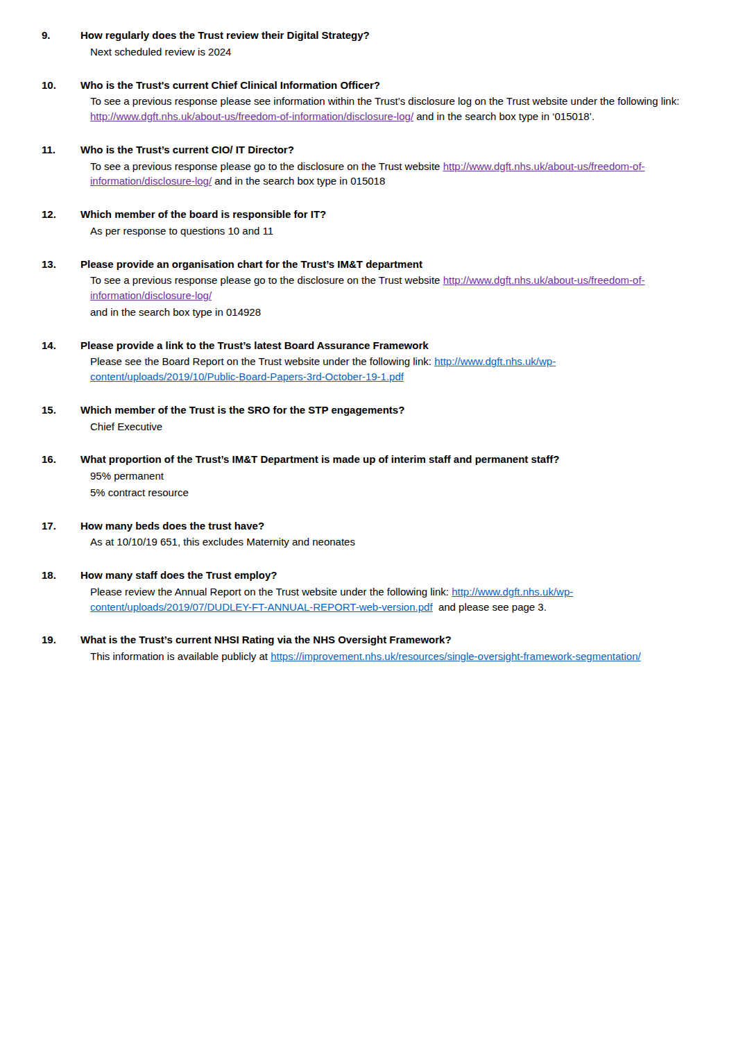9.
How regularly does the Trust review their Digital Strategy?
Next scheduled review is 2024
10.
Who is the Trust's current Chief Clinical Information Officer?
To see a previous response please see information within the Trust’s disclosure log on the Trust website under the following link: http://www.dgft.nhs.uk/about-us/freedom-of-information/disclosure-log/ and in the search box type in ‘015018’.
11.
Who is the Trust’s current CIO/ IT Director?
To see a previous response please go to the disclosure on the Trust website http://www.dgft.nhs.uk/about-us/freedom-of-information/disclosure-log/ and in the search box type in 015018
12.
Which member of the board is responsible for IT?
As per response to questions 10 and 11
13.
Please provide an organisation chart for the Trust’s IM&T department
To see a previous response please go to the disclosure on the Trust website http://www.dgft.nhs.uk/about-us/freedom-of-information/disclosure-log/
and in the search box type in 014928
14.
Please provide a link to the Trust’s latest Board Assurance Framework
Please see the Board Report on the Trust website under the following link: http://www.dgft.nhs.uk/wp-content/uploads/2019/10/Public-Board-Papers-3rd-October-19-1.pdf
15.
Which member of the Trust is the SRO for the STP engagements?
Chief Executive
16.
What proportion of the Trust’s IM&T Department is made up of interim staff and permanent staff?
95% permanent
5% contract resource
17.
How many beds does the trust have?
As at 10/10/19 651, this excludes Maternity and neonates
18.
How many staff does the Trust employ?
Please review the Annual Report on the Trust website under the following link: http://www.dgft.nhs.uk/wp-content/uploads/2019/07/DUDLEY-FT-ANNUAL-REPORT-web-version.pdf and please see page 3.
19.
What is the Trust’s current NHSI Rating via the NHS Oversight Framework?
This information is available publicly at https://improvement.nhs.uk/resources/single-oversight-framework-segmentation/